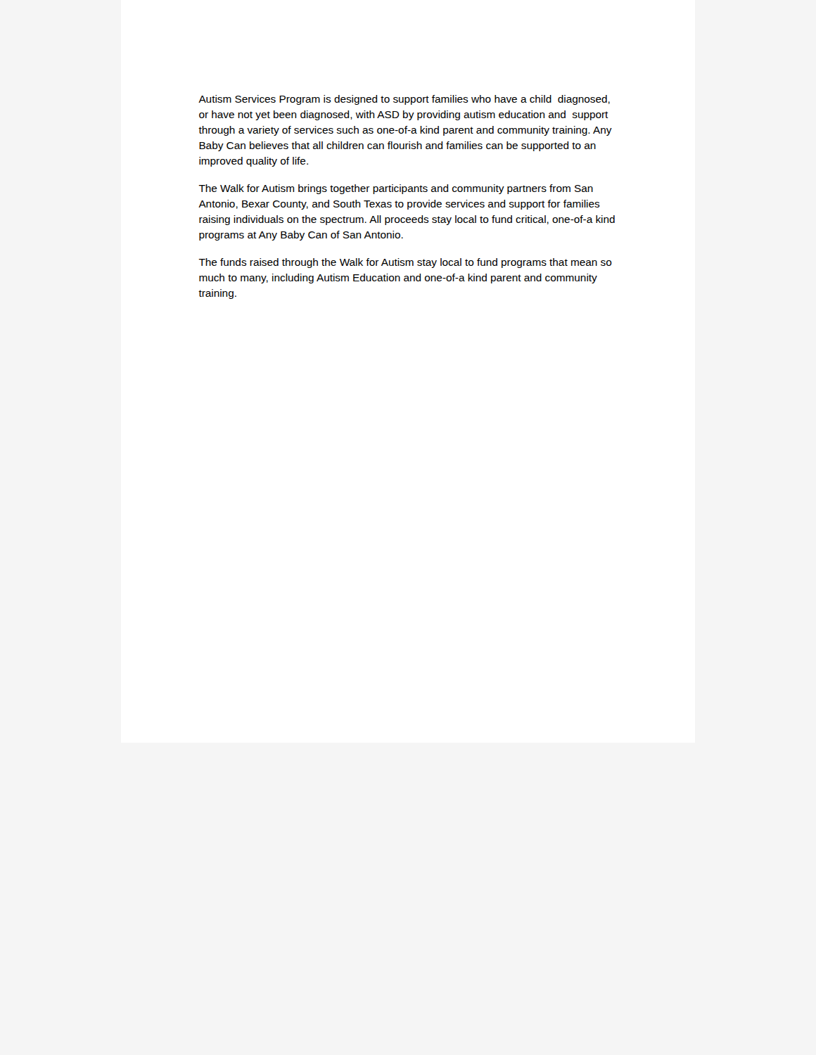Autism Services Program is designed to support families who have a child diagnosed, or have not yet been diagnosed, with ASD by providing autism education and support through a variety of services such as one-of-a kind parent and community training. Any Baby Can believes that all children can flourish and families can be supported to an improved quality of life.
The Walk for Autism brings together participants and community partners from San Antonio, Bexar County, and South Texas to provide services and support for families raising individuals on the spectrum. All proceeds stay local to fund critical, one-of-a kind programs at Any Baby Can of San Antonio.
The funds raised through the Walk for Autism stay local to fund programs that mean so much to many, including Autism Education and one-of-a kind parent and community training.